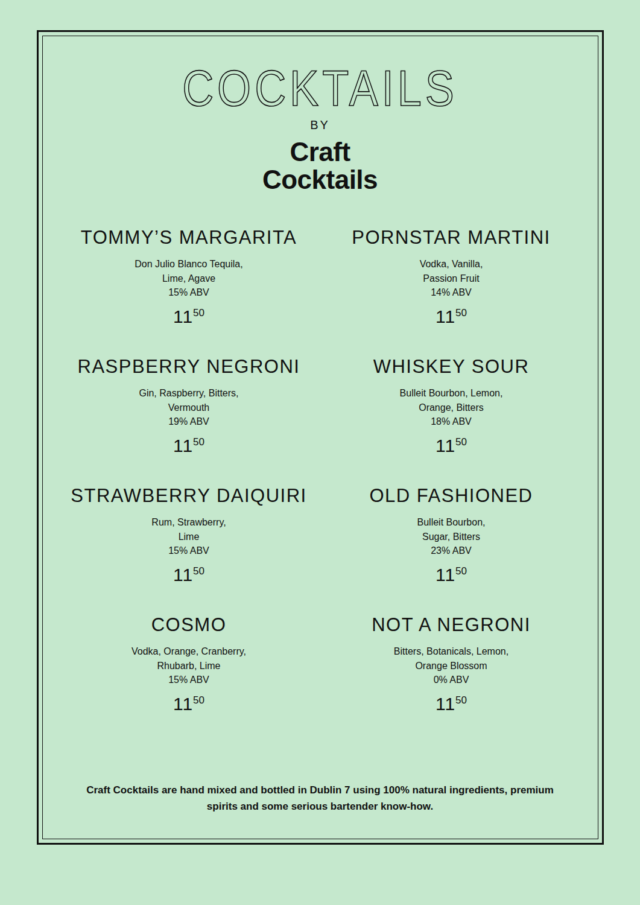COCKTAILS
BY
Craft
Cocktails
Tommy’s Margarita
Don Julio Blanco Tequila,
Lime, Agave
15% ABV
1150
Pornstar Martini
Vodka, Vanilla,
Passion Fruit
14% ABV
1150
Raspberry Negroni
Gin, Raspberry, Bitters,
Vermouth
19% ABV
1150
Whiskey Sour
Bulleit Bourbon, Lemon,
Orange, Bitters
18% ABV
1150
Strawberry Daiquiri
Rum, Strawberry,
Lime
15% ABV
1150
Old Fashioned
Bulleit Bourbon,
Sugar, Bitters
23% ABV
1150
Cosmo
Vodka, Orange, Cranberry,
Rhubarb, Lime
15% ABV
1150
Not a Negroni
Bitters, Botanicals, Lemon,
Orange Blossom
0% ABV
1150
Craft Cocktails are hand mixed and bottled in Dublin 7 using 100% natural ingredients, premium spirits and some serious bartender know-how.